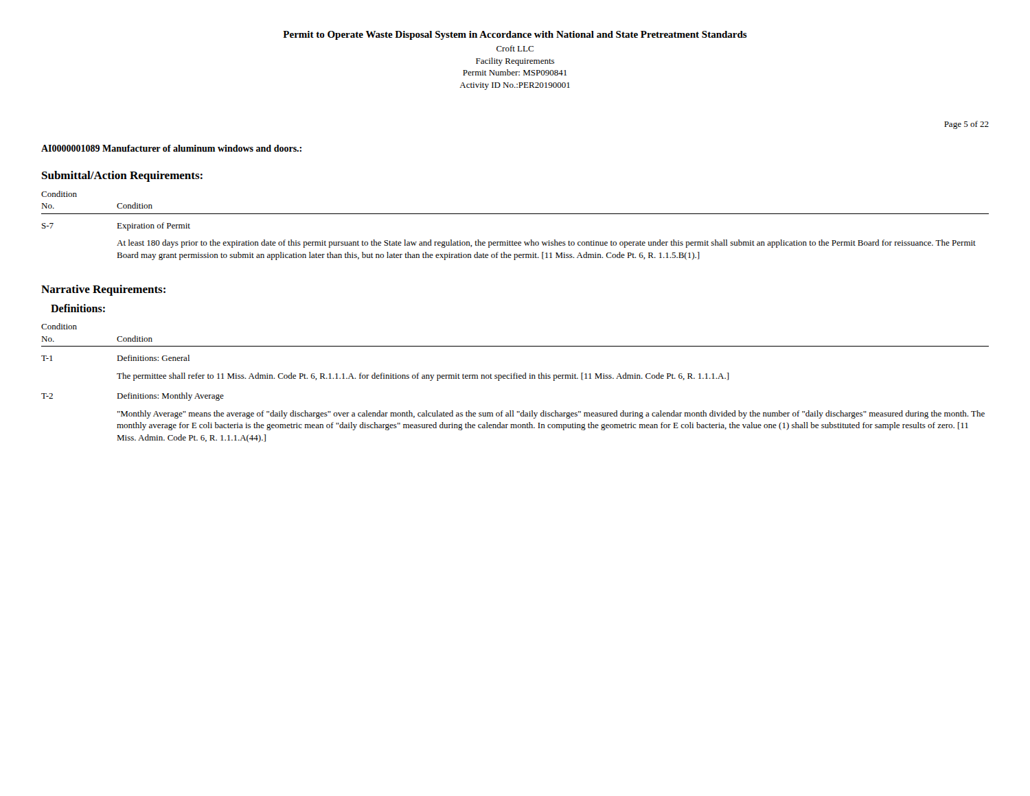Permit to Operate Waste Disposal System in Accordance with National and State Pretreatment Standards
Croft LLC
Facility Requirements
Permit Number: MSP090841
Activity ID No.:PER20190001
Page 5 of 22
AI0000001089 Manufacturer of aluminum windows and doors.:
Submittal/Action Requirements:
| Condition No. | Condition |
| --- | --- |
| S-7 | Expiration of Permit At least 180 days prior to the expiration date of this permit pursuant to the State law and regulation, the permittee who wishes to continue to operate under this permit shall submit an application to the Permit Board for reissuance. The Permit Board may grant permission to submit an application later than this, but no later than the expiration date of the permit. [11 Miss. Admin. Code Pt. 6, R. 1.1.5.B(1).] |
Narrative Requirements:
Definitions:
| Condition No. | Condition |
| --- | --- |
| T-1 | Definitions: General The permittee shall refer to 11 Miss. Admin. Code Pt. 6, R.1.1.1.A. for definitions of any permit term not specified in this permit. [11 Miss. Admin. Code Pt. 6, R. 1.1.1.A.] |
| T-2 | Definitions: Monthly Average "Monthly Average" means the average of "daily discharges" over a calendar month, calculated as the sum of all "daily discharges" measured during a calendar month divided by the number of "daily discharges" measured during the month. The monthly average for E coli bacteria is the geometric mean of "daily discharges" measured during the calendar month. In computing the geometric mean for E coli bacteria, the value one (1) shall be substituted for sample results of zero. [11 Miss. Admin. Code Pt. 6, R. 1.1.1.A(44).] |